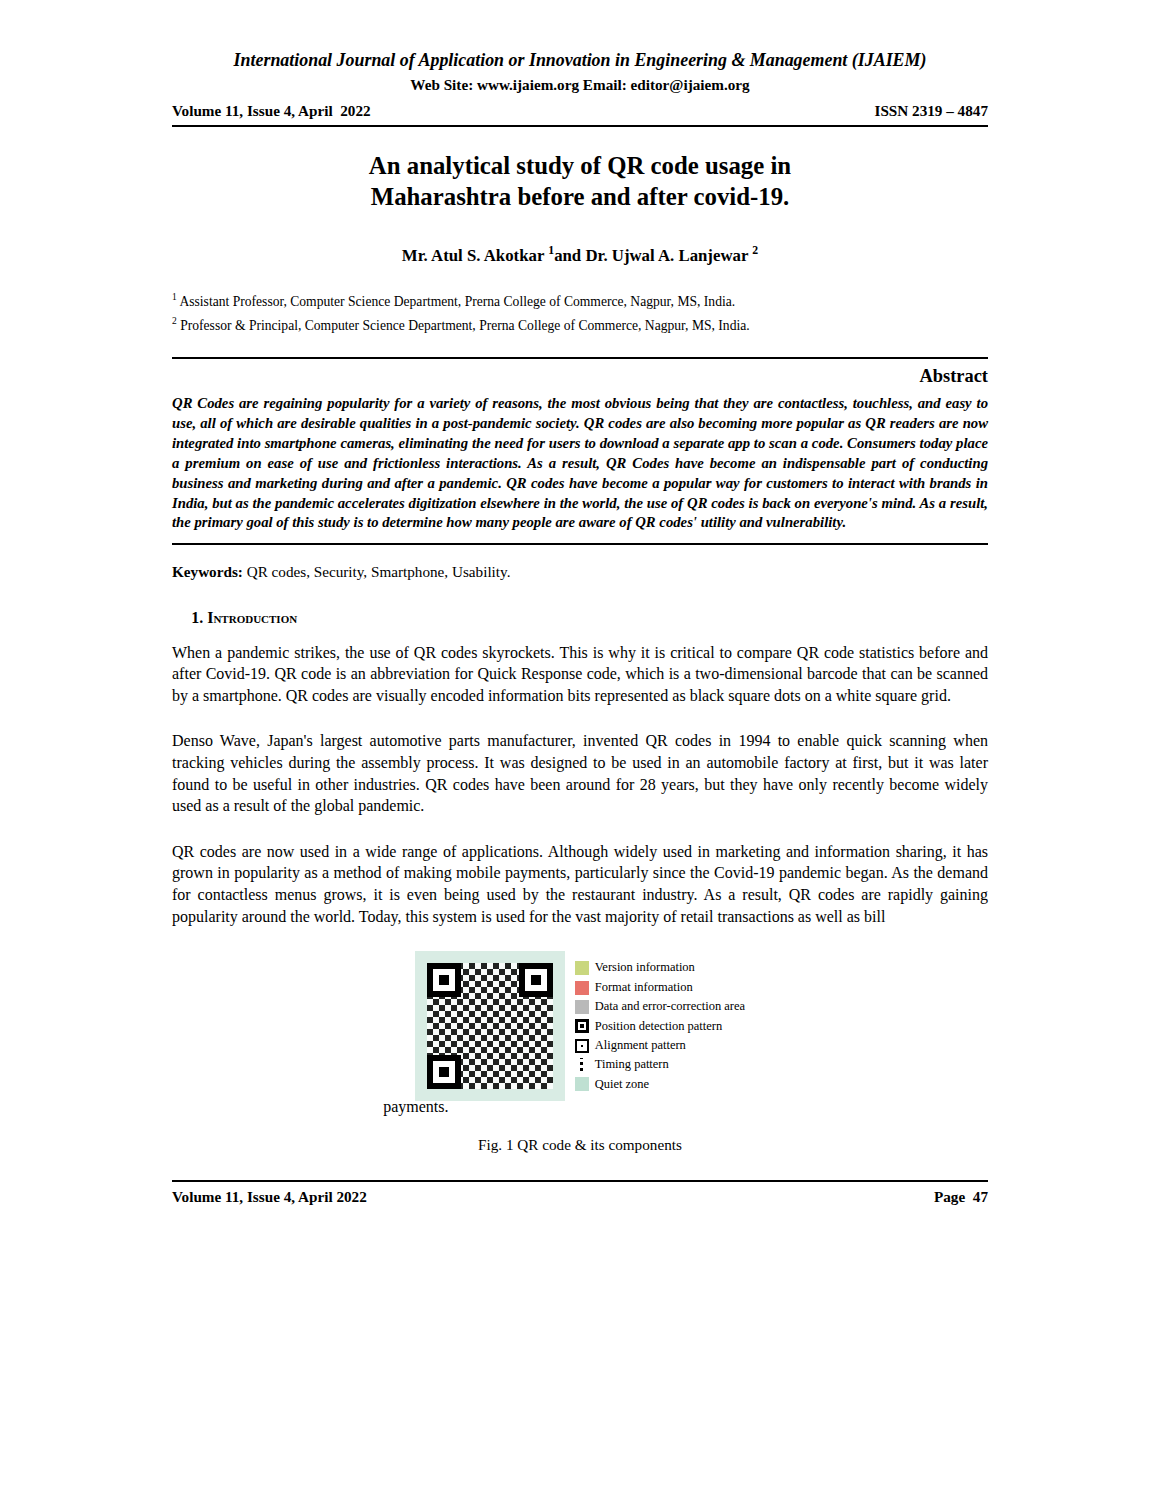International Journal of Application or Innovation in Engineering & Management (IJAIEM)
Web Site: www.ijaiem.org Email: editor@ijaiem.org
Volume 11, Issue 4, April 2022 ISSN 2319 – 4847
An analytical study of QR code usage in
Maharashtra before and after covid-19.
Mr. Atul S. Akotkar 1and Dr. Ujwal A. Lanjewar 2
1 Assistant Professor, Computer Science Department, Prerna College of Commerce, Nagpur, MS, India.
2 Professor & Principal, Computer Science Department, Prerna College of Commerce, Nagpur, MS, India.
Abstract
QR Codes are regaining popularity for a variety of reasons, the most obvious being that they are contactless, touchless, and easy to use, all of which are desirable qualities in a post-pandemic society. QR codes are also becoming more popular as QR readers are now integrated into smartphone cameras, eliminating the need for users to download a separate app to scan a code. Consumers today place a premium on ease of use and frictionless interactions. As a result, QR Codes have become an indispensable part of conducting business and marketing during and after a pandemic. QR codes have become a popular way for customers to interact with brands in India, but as the pandemic accelerates digitization elsewhere in the world, the use of QR codes is back on everyone's mind. As a result, the primary goal of this study is to determine how many people are aware of QR codes' utility and vulnerability.
Keywords: QR codes, Security, Smartphone, Usability.
1. Introduction
When a pandemic strikes, the use of QR codes skyrockets. This is why it is critical to compare QR code statistics before and after Covid-19. QR code is an abbreviation for Quick Response code, which is a two-dimensional barcode that can be scanned by a smartphone. QR codes are visually encoded information bits represented as black square dots on a white square grid.
Denso Wave, Japan's largest automotive parts manufacturer, invented QR codes in 1994 to enable quick scanning when tracking vehicles during the assembly process. It was designed to be used in an automobile factory at first, but it was later found to be useful in other industries. QR codes have been around for 28 years, but they have only recently become widely used as a result of the global pandemic.
QR codes are now used in a wide range of applications. Although widely used in marketing and information sharing, it has grown in popularity as a method of making mobile payments, particularly since the Covid-19 pandemic began. As the demand for contactless menus grows, it is even being used by the restaurant industry. As a result, QR codes are rapidly gaining popularity around the world. Today, this system is used for the vast majority of retail transactions as well as bill
Version information
Format information
Data and error-correction area
Position detection pattern
Alignment pattern
Timing pattern
Quiet zone
payments.
Fig. 1 QR code & its components
Volume 11, Issue 4, April 2022 Page 47